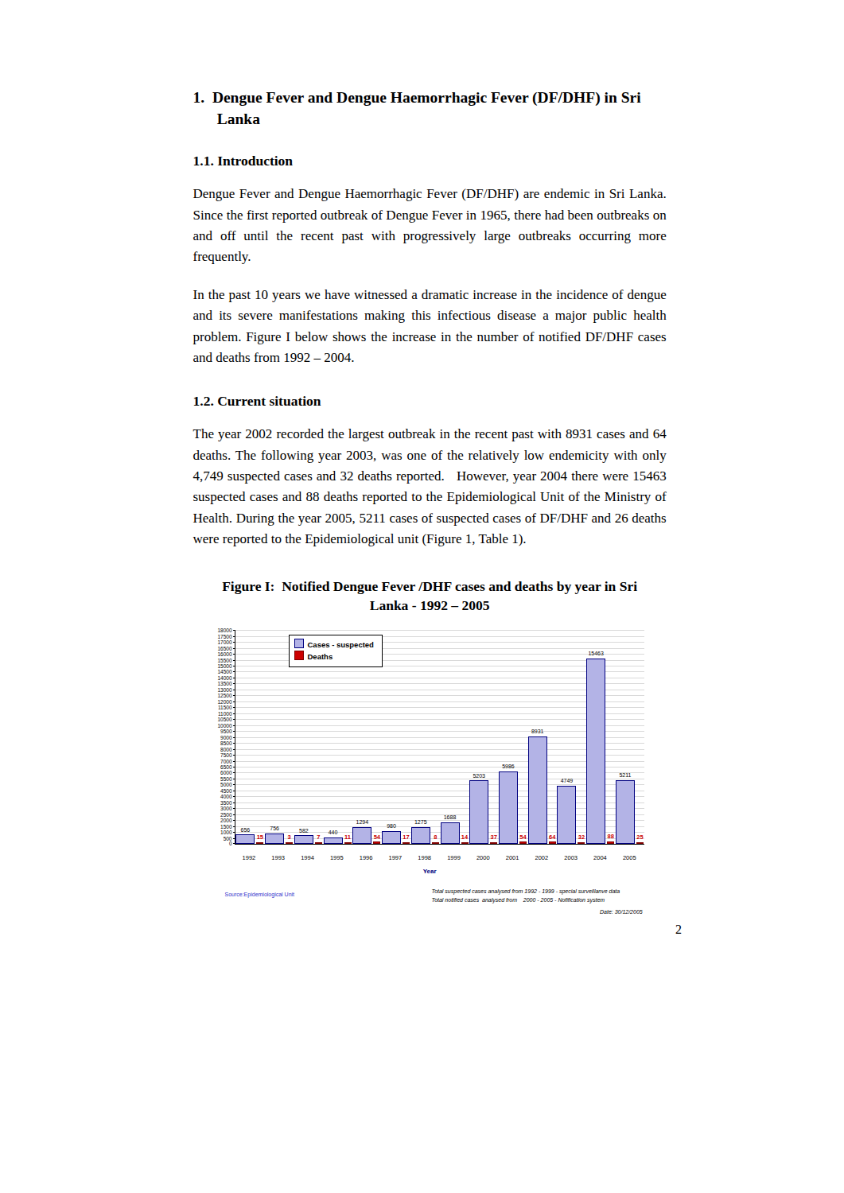1. Dengue Fever and Dengue Haemorrhagic Fever (DF/DHF) in Sri Lanka
1.1. Introduction
Dengue Fever and Dengue Haemorrhagic Fever (DF/DHF) are endemic in Sri Lanka. Since the first reported outbreak of Dengue Fever in 1965, there had been outbreaks on and off until the recent past with progressively large outbreaks occurring more frequently.
In the past 10 years we have witnessed a dramatic increase in the incidence of dengue and its severe manifestations making this infectious disease a major public health problem. Figure I below shows the increase in the number of notified DF/DHF cases and deaths from 1992 – 2004.
1.2. Current situation
The year 2002 recorded the largest outbreak in the recent past with 8931 cases and 64 deaths. The following year 2003, was one of the relatively low endemicity with only 4,749 suspected cases and 32 deaths reported. However, year 2004 there were 15463 suspected cases and 88 deaths reported to the Epidemiological Unit of the Ministry of Health. During the year 2005, 5211 cases of suspected cases of DF/DHF and 26 deaths were reported to the Epidemiological unit (Figure 1, Table 1).
Figure I: Notified Dengue Fever /DHF cases and deaths by year in Sri Lanka - 1992 – 2005
18000
17500
17000
16500
16000
15500
15000
14500
14000
13500
13000
12500
12000
11500
11000
10500
10000
9500
9000
8500
8000
7500
7000
6500
6000
5500
5000
4500
4000
3500
3000
2500
2000
1500
1000
500
0
656
15
756
3
582
7
440
11
1294
54
980
17
1275
8
1688
14
5203
37
5986
54
8931
64
4749
32
15463
88
5211
25
Cases - suspected
Deaths
1992 1993 1994 1995 1996 1997 1998 1999 2000 2001 2002 2003 2004 2005
Year
Source:Epidemiological Unit
Total suspected cases analysed from 1992 - 1999 - special surveillanve data
Total notified cases analysed from 2000 - 2005 - Nofification system
Date: 30/12/2005
2